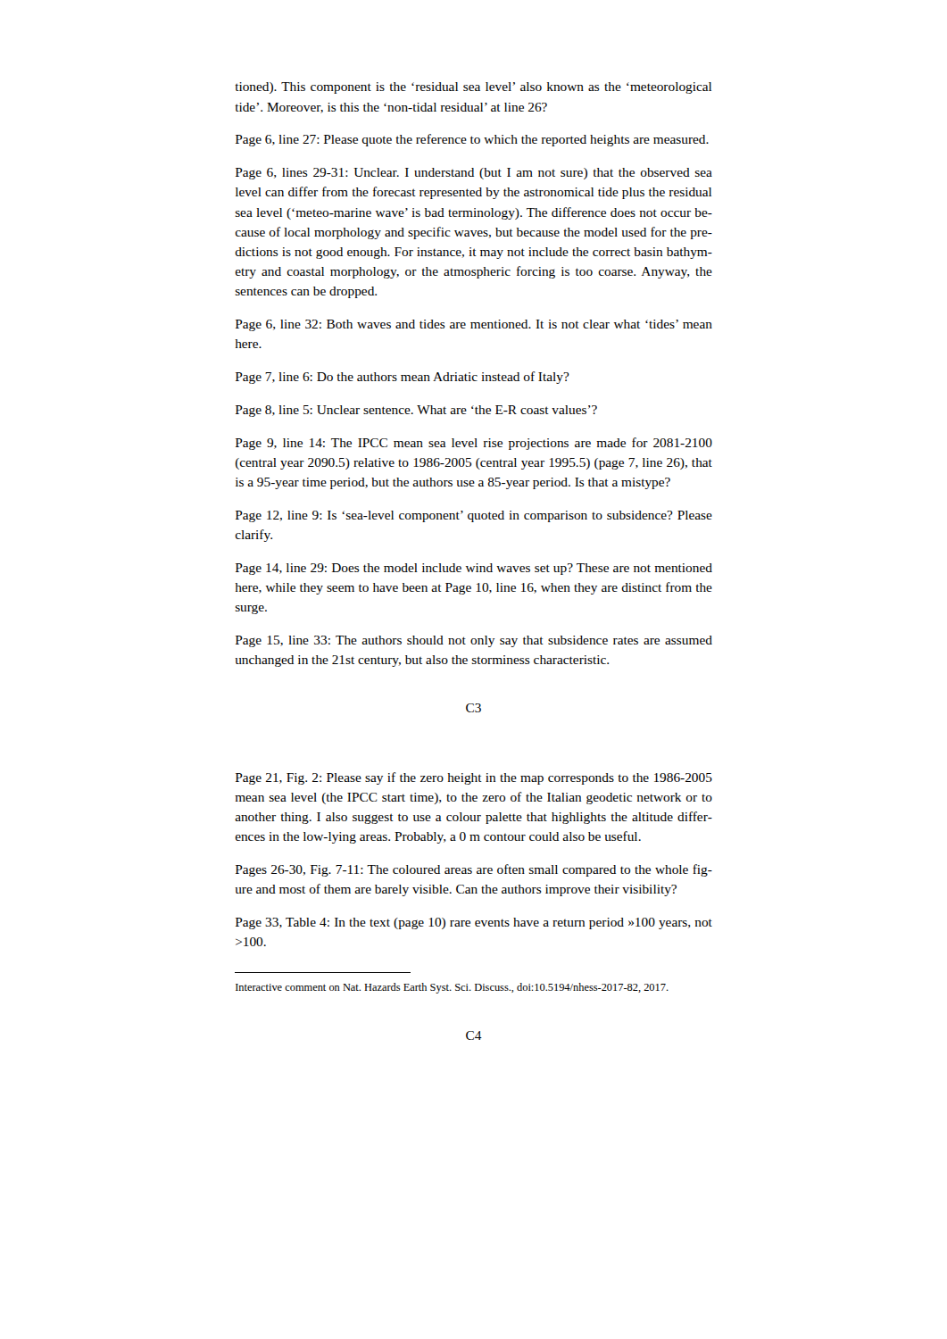tioned). This component is the ‘residual sea level’ also known as the ‘meteorological tide’. Moreover, is this the ‘non-tidal residual’ at line 26?
Page 6, line 27: Please quote the reference to which the reported heights are measured.
Page 6, lines 29-31: Unclear. I understand (but I am not sure) that the observed sea level can differ from the forecast represented by the astronomical tide plus the residual sea level (‘meteo-marine wave’ is bad terminology). The difference does not occur because of local morphology and specific waves, but because the model used for the predictions is not good enough. For instance, it may not include the correct basin bathymetry and coastal morphology, or the atmospheric forcing is too coarse. Anyway, the sentences can be dropped.
Page 6, line 32: Both waves and tides are mentioned. It is not clear what ‘tides’ mean here.
Page 7, line 6: Do the authors mean Adriatic instead of Italy?
Page 8, line 5: Unclear sentence. What are ‘the E-R coast values’?
Page 9, line 14: The IPCC mean sea level rise projections are made for 2081-2100 (central year 2090.5) relative to 1986-2005 (central year 1995.5) (page 7, line 26), that is a 95-year time period, but the authors use a 85-year period. Is that a mistype?
Page 12, line 9: Is ‘sea-level component’ quoted in comparison to subsidence? Please clarify.
Page 14, line 29: Does the model include wind waves set up? These are not mentioned here, while they seem to have been at Page 10, line 16, when they are distinct from the surge.
Page 15, line 33: The authors should not only say that subsidence rates are assumed unchanged in the 21st century, but also the storminess characteristic.
C3
Page 21, Fig. 2: Please say if the zero height in the map corresponds to the 1986-2005 mean sea level (the IPCC start time), to the zero of the Italian geodetic network or to another thing. I also suggest to use a colour palette that highlights the altitude differences in the low-lying areas. Probably, a 0 m contour could also be useful.
Pages 26-30, Fig. 7-11: The coloured areas are often small compared to the whole figure and most of them are barely visible. Can the authors improve their visibility?
Page 33, Table 4: In the text (page 10) rare events have a return period »100 years, not >100.
Interactive comment on Nat. Hazards Earth Syst. Sci. Discuss., doi:10.5194/nhess-2017-82, 2017.
C4